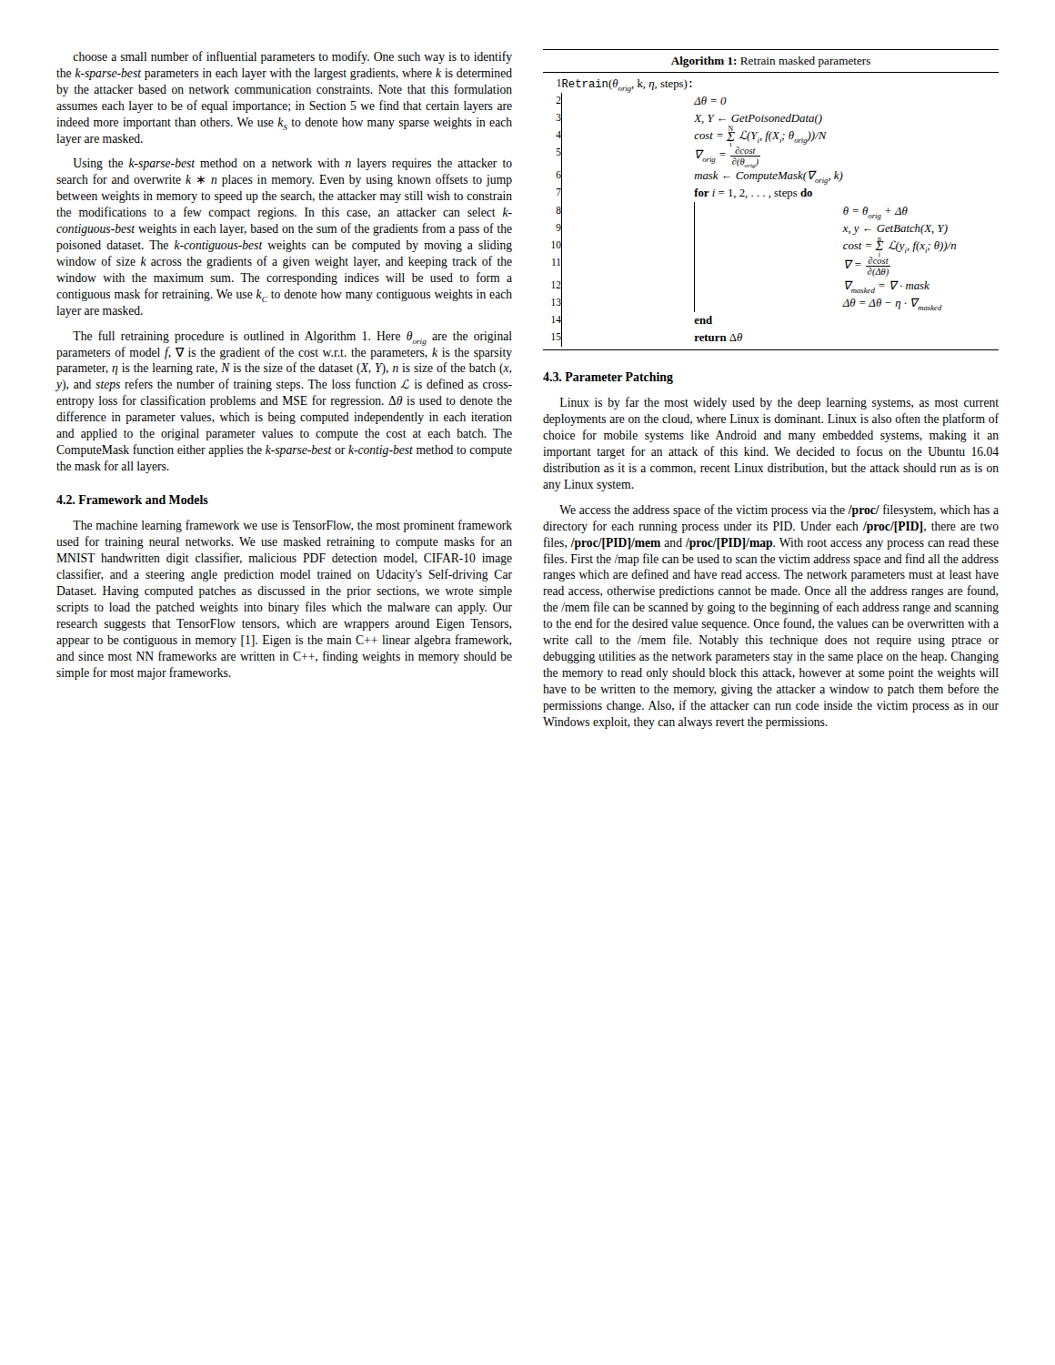choose a small number of influential parameters to modify. One such way is to identify the k-sparse-best parameters in each layer with the largest gradients, where k is determined by the attacker based on network communication constraints. Note that this formulation assumes each layer to be of equal importance; in Section 5 we find that certain layers are indeed more important than others. We use kS to denote how many sparse weights in each layer are masked.
Using the k-sparse-best method on a network with n layers requires the attacker to search for and overwrite k ∗ n places in memory. Even by using known offsets to jump between weights in memory to speed up the search, the attacker may still wish to constrain the modifications to a few compact regions. In this case, an attacker can select k-contiguous-best weights in each layer, based on the sum of the gradients from a pass of the poisoned dataset. The k-contiguous-best weights can be computed by moving a sliding window of size k across the gradients of a given weight layer, and keeping track of the window with the maximum sum. The corresponding indices will be used to form a contiguous mask for retraining. We use kC to denote how many contiguous weights in each layer are masked.
The full retraining procedure is outlined in Algorithm 1. Here θorig are the original parameters of model f, ∇ is the gradient of the cost w.r.t. the parameters, k is the sparsity parameter, η is the learning rate, N is the size of the dataset (X, Y), n is size of the batch (x, y), and steps refers the number of training steps. The loss function ℒ is defined as cross-entropy loss for classification problems and MSE for regression. Δθ is used to denote the difference in parameter values, which is being computed independently in each iteration and applied to the original parameter values to compute the cost at each batch. The ComputeMask function either applies the k-sparse-best or k-contig-best method to compute the mask for all layers.
4.2. Framework and Models
The machine learning framework we use is TensorFlow, the most prominent framework used for training neural networks. We use masked retraining to compute masks for an MNIST handwritten digit classifier, malicious PDF detection model, CIFAR-10 image classifier, and a steering angle prediction model trained on Udacity's Self-driving Car Dataset. Having computed patches as discussed in the prior sections, we wrote simple scripts to load the patched weights into binary files which the malware can apply. Our research suggests that TensorFlow tensors, which are wrappers around Eigen Tensors, appear to be contiguous in memory [1]. Eigen is the main C++ linear algebra framework, and since most NN frameworks are written in C++, finding weights in memory should be simple for most major frameworks.
Algorithm 1: Retrain masked parameters
| 1 | Retrain ( θ orig , k, η , steps) : |
| 2 | | Δ θ = 0 |
| 3 | | X, Y ← GetPoisonedData() |
| 4 | | cost = Σ N i ℒ ( Y i , f ( X i ; θ orig ))/ N |
| 5 | | ∇ orig = ∂ cost ∂( θ orig ) |
| 6 | | mask ← ComputeMask(∇ orig , k) |
| 7 | | for i = 1, 2, . . . , steps do |
| 8 | | | θ = θ orig + Δ θ |
| 9 | | | x, y ← GetBatch( X, Y ) |
| 10 | | | cost = Σ n i ℒ ( y i , f ( x i ; θ ))/ n |
| 11 | | | ∇ = ∂ cost ∂(Δ θ ) |
| 12 | | | ∇ masked = ∇ · mask |
| 13 | | | Δ θ = Δ θ − η · ∇ masked |
| 14 | | end |
| 15 | | return Δ θ |
4.3. Parameter Patching
Linux is by far the most widely used by the deep learning systems, as most current deployments are on the cloud, where Linux is dominant. Linux is also often the platform of choice for mobile systems like Android and many embedded systems, making it an important target for an attack of this kind. We decided to focus on the Ubuntu 16.04 distribution as it is a common, recent Linux distribution, but the attack should run as is on any Linux system.
We access the address space of the victim process via the /proc/ filesystem, which has a directory for each running process under its PID. Under each /proc/[PID], there are two files, /proc/[PID]/mem and /proc/[PID]/map. With root access any process can read these files. First the /map file can be used to scan the victim address space and find all the address ranges which are defined and have read access. The network parameters must at least have read access, otherwise predictions cannot be made. Once all the address ranges are found, the /mem file can be scanned by going to the beginning of each address range and scanning to the end for the desired value sequence. Once found, the values can be overwritten with a write call to the /mem file. Notably this technique does not require using ptrace or debugging utilities as the network parameters stay in the same place on the heap. Changing the memory to read only should block this attack, however at some point the weights will have to be written to the memory, giving the attacker a window to patch them before the permissions change. Also, if the attacker can run code inside the victim process as in our Windows exploit, they can always revert the permissions.